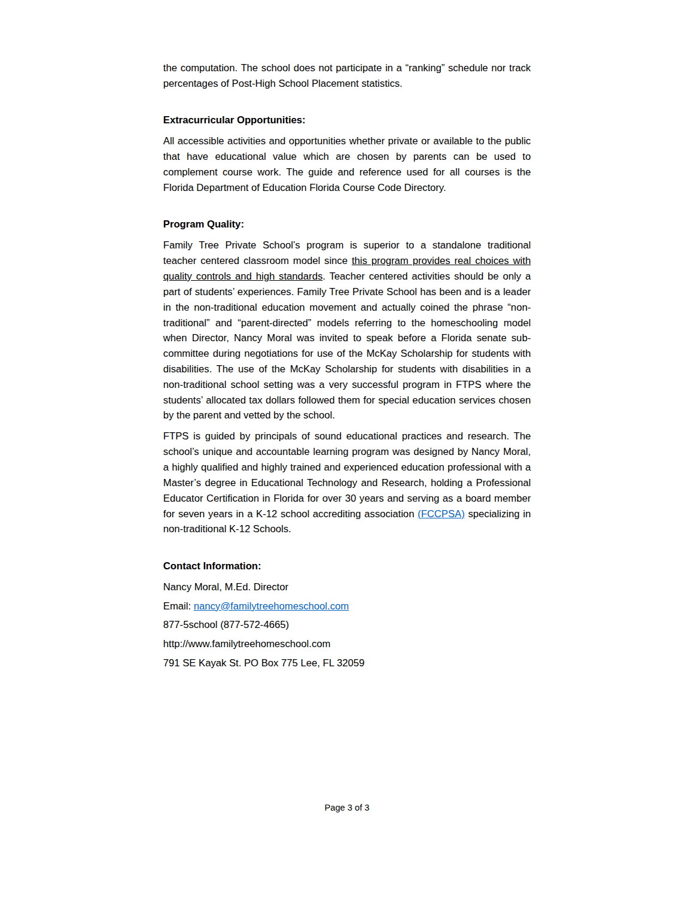the computation. The school does not participate in a “ranking” schedule nor track percentages of Post-High School Placement statistics.
Extracurricular Opportunities:
All accessible activities and opportunities whether private or available to the public that have educational value which are chosen by parents can be used to complement course work. The guide and reference used for all courses is the Florida Department of Education Florida Course Code Directory.
Program Quality:
Family Tree Private School’s program is superior to a standalone traditional teacher centered classroom model since this program provides real choices with quality controls and high standards. Teacher centered activities should be only a part of students’ experiences. Family Tree Private School has been and is a leader in the non-traditional education movement and actually coined the phrase “non-traditional” and “parent-directed” models referring to the homeschooling model when Director, Nancy Moral was invited to speak before a Florida senate sub-committee during negotiations for use of the McKay Scholarship for students with disabilities. The use of the McKay Scholarship for students with disabilities in a non-traditional school setting was a very successful program in FTPS where the students’ allocated tax dollars followed them for special education services chosen by the parent and vetted by the school.
FTPS is guided by principals of sound educational practices and research. The school’s unique and accountable learning program was designed by Nancy Moral, a highly qualified and highly trained and experienced education professional with a Master’s degree in Educational Technology and Research, holding a Professional Educator Certification in Florida for over 30 years and serving as a board member for seven years in a K-12 school accrediting association (FCCPSA) specializing in non-traditional K-12 Schools.
Contact Information:
Nancy Moral, M.Ed. Director
Email: nancy@familytreehomeschool.com
877-5school (877-572-4665)
http://www.familytreehomeschool.com
791 SE Kayak St. PO Box 775 Lee, FL 32059
Page 3 of 3